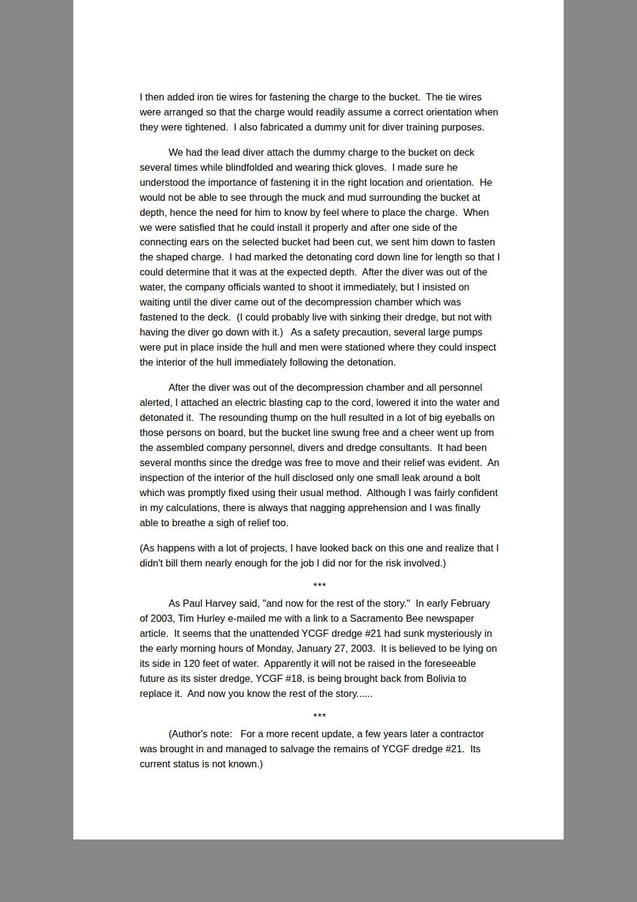I then added iron tie wires for fastening the charge to the bucket. The tie wires were arranged so that the charge would readily assume a correct orientation when they were tightened. I also fabricated a dummy unit for diver training purposes.
We had the lead diver attach the dummy charge to the bucket on deck several times while blindfolded and wearing thick gloves. I made sure he understood the importance of fastening it in the right location and orientation. He would not be able to see through the muck and mud surrounding the bucket at depth, hence the need for him to know by feel where to place the charge. When we were satisfied that he could install it properly and after one side of the connecting ears on the selected bucket had been cut, we sent him down to fasten the shaped charge. I had marked the detonating cord down line for length so that I could determine that it was at the expected depth. After the diver was out of the water, the company officials wanted to shoot it immediately, but I insisted on waiting until the diver came out of the decompression chamber which was fastened to the deck. (I could probably live with sinking their dredge, but not with having the diver go down with it.) As a safety precaution, several large pumps were put in place inside the hull and men were stationed where they could inspect the interior of the hull immediately following the detonation.
After the diver was out of the decompression chamber and all personnel alerted, I attached an electric blasting cap to the cord, lowered it into the water and detonated it. The resounding thump on the hull resulted in a lot of big eyeballs on those persons on board, but the bucket line swung free and a cheer went up from the assembled company personnel, divers and dredge consultants. It had been several months since the dredge was free to move and their relief was evident. An inspection of the interior of the hull disclosed only one small leak around a bolt which was promptly fixed using their usual method. Although I was fairly confident in my calculations, there is always that nagging apprehension and I was finally able to breathe a sigh of relief too.
(As happens with a lot of projects, I have looked back on this one and realize that I didn't bill them nearly enough for the job I did nor for the risk involved.)
***
As Paul Harvey said, "and now for the rest of the story." In early February of 2003, Tim Hurley e-mailed me with a link to a Sacramento Bee newspaper article. It seems that the unattended YCGF dredge #21 had sunk mysteriously in the early morning hours of Monday, January 27, 2003. It is believed to be lying on its side in 120 feet of water. Apparently it will not be raised in the foreseeable future as its sister dredge, YCGF #18, is being brought back from Bolivia to replace it. And now you know the rest of the story......
***
(Author's note: For a more recent update, a few years later a contractor was brought in and managed to salvage the remains of YCGF dredge #21. Its current status is not known.)